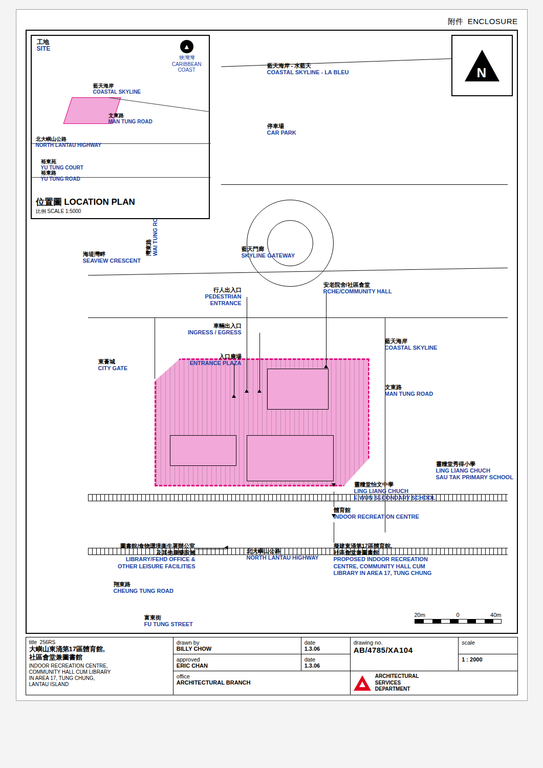附件ENCLOSURE
工地
SITE
▲
狹灣灣
CARIBBEAN
COAST
藍天海岸COASTAL SKYLINE
文東路MAN TUNG ROAD
北大嶼山公路NORTH LANTAU HIGHWAY
裕東路YU TUNG ROAD
裕東苑YU TUNG COURT
位置圖 LOCATION PLAN 比例 SCALE 1:5000
藍天海岸 - 水藍天COASTAL SKYLINE - LA BLEU
停車場CAR PARK
藍天門廊SKYLINE GATEWAY
海堤灣畔SEAVIEW CRESCENT
灣東路WAI TUNG ROAD
東薈城CITY GATE
藍天海岸COASTAL SKYLINE
文東路MAN TUNG ROAD
靈糧堂秀得小學LING LIANG CHUCH
SAU TAK PRIMARY SCHOOL
靈糧堂怡文中學LING LIANG CHUCH
E WUN SECONDARY SCHOOL
北大嶼山公路NORTH LANTAU HIGHWAY
翔東路CHEUNG TUNG ROAD
富東街FU TUNG STREET
富東商場FU TUNG SHOPPING CENTRE
東涌健康中心TUNG CHUNG HEALTH
行人出入口PEDESTRIAN
ENTRANCE
車輛出入口INGRESS / EGRESS
入口廣場ENTRANCE PLAZA
安老院舍/社區會堂RCHE/COMMUNITY HALL
體育館INDOOR RECREATION CENTRE
圖書館/食物環境衞生署辦公室
及其他康樂設施LIBRARY/FEHD OFFICE &
OTHER LEISURE FACILITIES
擬建東涌第17區體育館,
社區會堂兼圖書館PROPOSED INDOOR RECREATION
CENTRE, COMMUNITY HALL CUM
LIBRARY IN AREA 17, TUNG CHUNG
20m 040m
| title 256RS 大嶼山東涌第17區體育館, 社區會堂兼圖書館 INDOOR RECREATION CENTRE, COMMUNITY HALL CUM LIBRARY IN AREA 17, TUNG CHUNG, LANTAU ISLAND | drawn by BILLY CHOW | date 1.3.06 | drawing no. AB/4785/XA104 | scale |
| approved ERIC CHAN | date 1.3.06 | 1 : 2000 |
| office ARCHITECTURAL BRANCH | ARCHITECTURAL SERVICES DEPARTMENT |